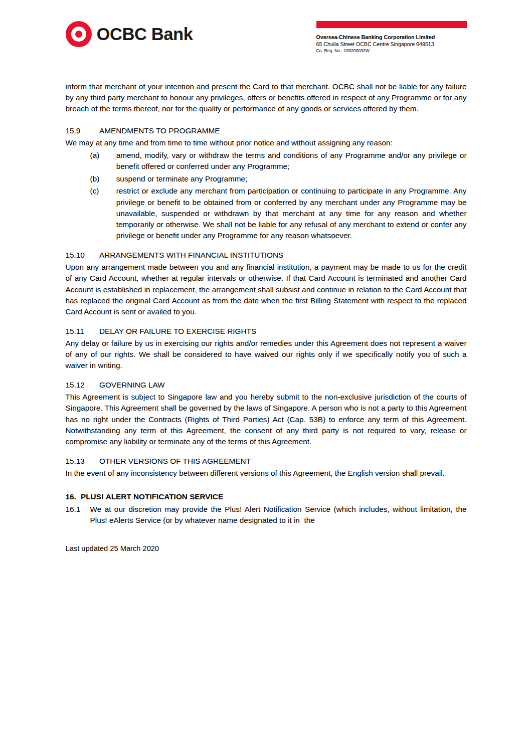OCBC Bank
Oversea-Chinese Banking Corporation Limited
65 Chulia Street OCBC Centre Singapore 049513
Co. Reg. No.: 193200032W
inform that merchant of your intention and present the Card to that merchant. OCBC shall not be liable for any failure by any third party merchant to honour any privileges, offers or benefits offered in respect of any Programme or for any breach of the terms thereof, nor for the quality or performance of any goods or services offered by them.
15.9 Amendments to Programme
We may at any time and from time to time without prior notice and without assigning any reason:
(a) amend, modify, vary or withdraw the terms and conditions of any Programme and/or any privilege or benefit offered or conferred under any Programme;
(b) suspend or terminate any Programme;
(c) restrict or exclude any merchant from participation or continuing to participate in any Programme. Any privilege or benefit to be obtained from or conferred by any merchant under any Programme may be unavailable, suspended or withdrawn by that merchant at any time for any reason and whether temporarily or otherwise. We shall not be liable for any refusal of any merchant to extend or confer any privilege or benefit under any Programme for any reason whatsoever.
15.10 Arrangements with Financial Institutions
Upon any arrangement made between you and any financial institution, a payment may be made to us for the credit of any Card Account, whether at regular intervals or otherwise. If that Card Account is terminated and another Card Account is established in replacement, the arrangement shall subsist and continue in relation to the Card Account that has replaced the original Card Account as from the date when the first Billing Statement with respect to the replaced Card Account is sent or availed to you.
15.11 Delay or Failure to Exercise Rights
Any delay or failure by us in exercising our rights and/or remedies under this Agreement does not represent a waiver of any of our rights. We shall be considered to have waived our rights only if we specifically notify you of such a waiver in writing.
15.12 Governing Law
This Agreement is subject to Singapore law and you hereby submit to the non-exclusive jurisdiction of the courts of Singapore. This Agreement shall be governed by the laws of Singapore. A person who is not a party to this Agreement has no right under the Contracts (Rights of Third Parties) Act (Cap. 53B) to enforce any term of this Agreement. Notwithstanding any term of this Agreement, the consent of any third party is not required to vary, release or compromise any liability or terminate any of the terms of this Agreement.
15.13 Other Versions of this Agreement
In the event of any inconsistency between different versions of this Agreement, the English version shall prevail.
16. Plus! Alert Notification Service
16.1 We at our discretion may provide the Plus! Alert Notification Service (which includes, without limitation, the Plus! eAlerts Service (or by whatever name designated to it in the
Last updated 25 March 2020